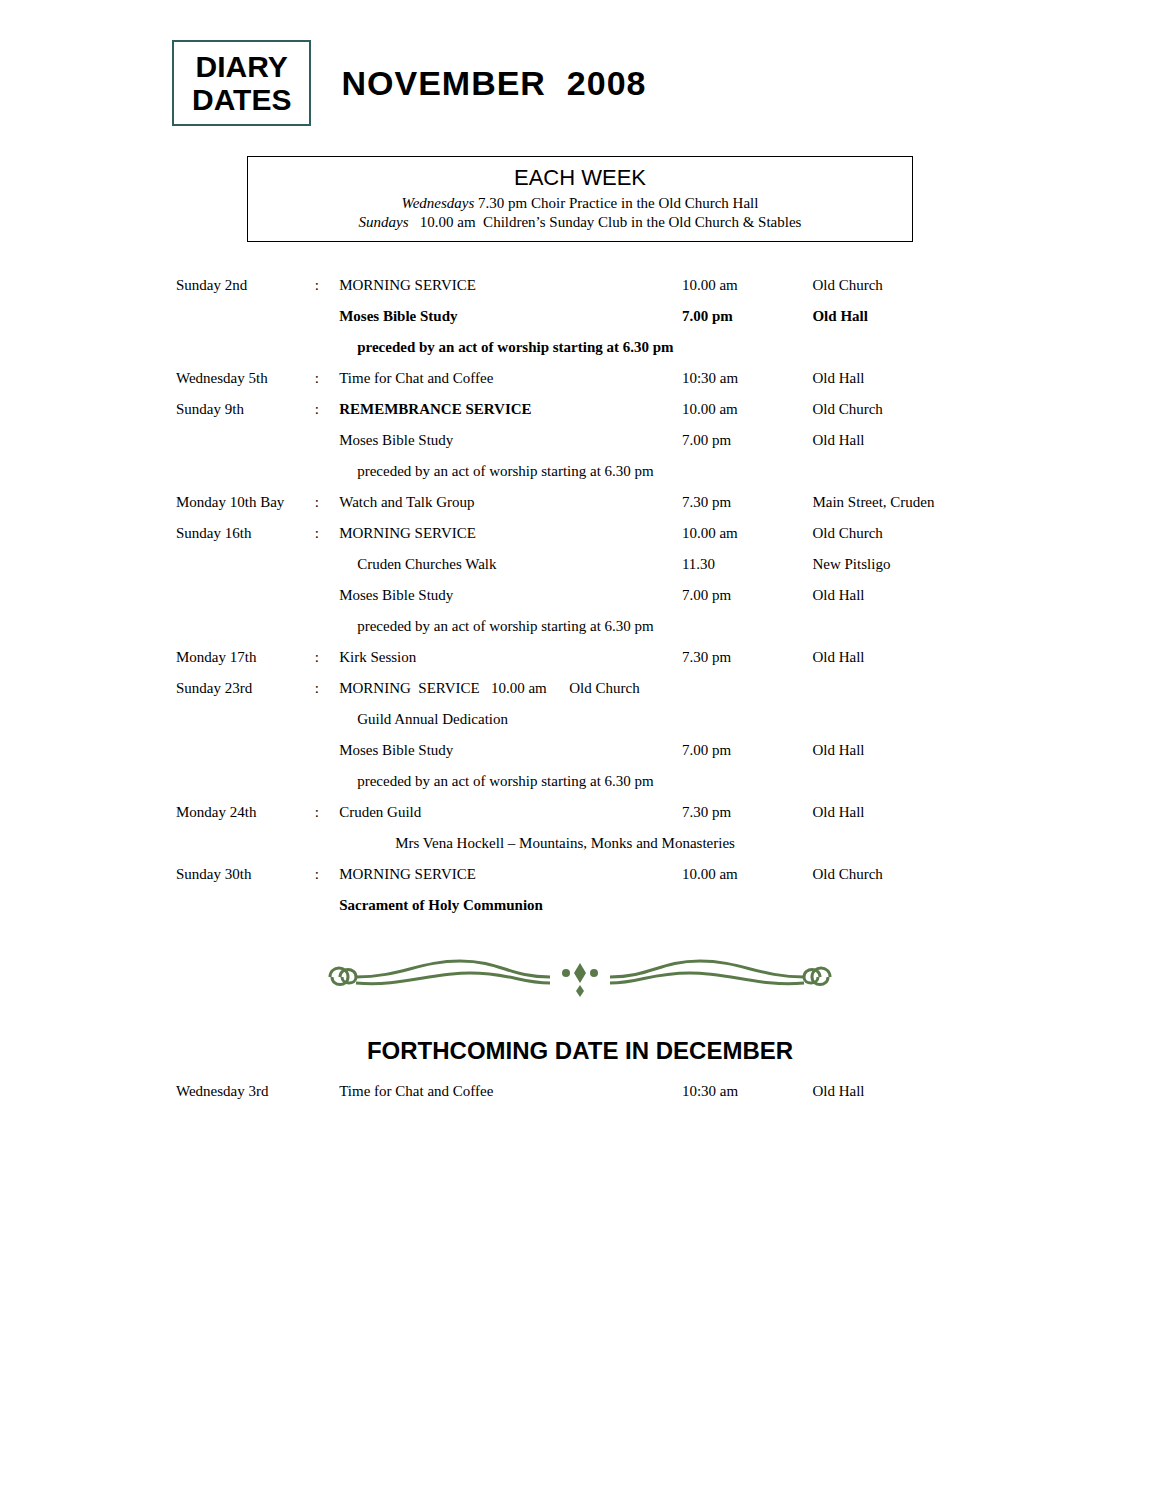DIARY
DATES
NOVEMBER 2008
EACH WEEK
Wednesdays 7.30 pm Choir Practice in the Old Church Hall
Sundays 10.00 am Children’s Sunday Club in the Old Church & Stables
| Sunday 2nd | : | MORNING SERVICE | 10.00 am | Old Church |
| | | Moses Bible Study | 7.00 pm | Old Hall |
| | | preceded by an act of worship starting at 6.30 pm |
| Wednesday 5th | : | Time for Chat and Coffee | 10:30 am | Old Hall |
| Sunday 9th | : | REMEMBRANCE SERVICE | 10.00 am | Old Church |
| | | Moses Bible Study | 7.00 pm | Old Hall |
| | | preceded by an act of worship starting at 6.30 pm |
| Monday 10th Bay | : | Watch and Talk Group | 7.30 pm | Main Street, Cruden |
| Sunday 16th | : | MORNING SERVICE | 10.00 am | Old Church |
| | | Cruden Churches Walk | 11.30 | New Pitsligo |
| | | Moses Bible Study | 7.00 pm | Old Hall |
| | | preceded by an act of worship starting at 6.30 pm |
| Monday 17th | : | Kirk Session | 7.30 pm | Old Hall |
| Sunday 23rd | : | MORNING SERVICE 10.00 am Old Church |
| | | Guild Annual Dedication |
| | | Moses Bible Study | 7.00 pm | Old Hall |
| | | preceded by an act of worship starting at 6.30 pm |
| Monday 24th | : | Cruden Guild | 7.30 pm | Old Hall |
| | | Mrs Vena Hockell – Mountains, Monks and Monasteries |
| Sunday 30th | : | MORNING SERVICE | 10.00 am | Old Church |
| | | Sacrament of Holy Communion |
FORTHCOMING DATE IN DECEMBER
| Wednesday 3rd | | Time for Chat and Coffee | 10:30 am | Old Hall |